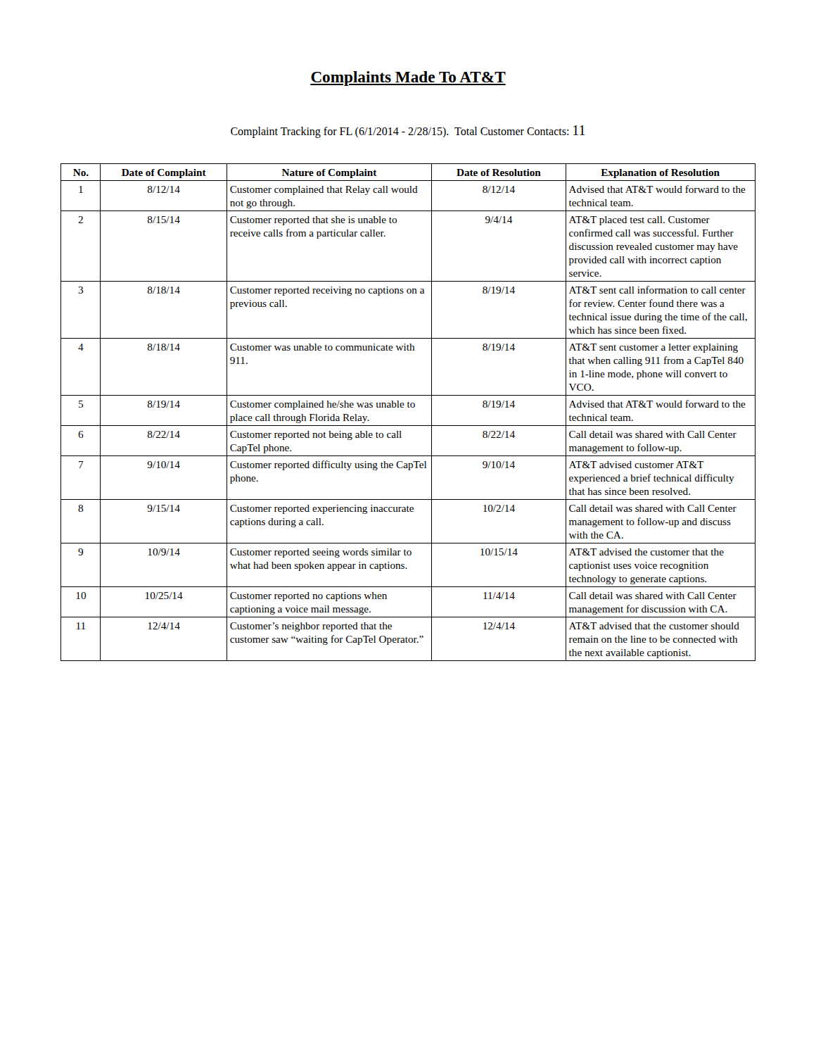Complaints Made To AT&T
Complaint Tracking for FL (6/1/2014 - 2/28/15). Total Customer Contacts: 11
| No. | Date of Complaint | Nature of Complaint | Date of Resolution | Explanation of Resolution |
| --- | --- | --- | --- | --- |
| 1 | 8/12/14 | Customer complained that Relay call would not go through. | 8/12/14 | Advised that AT&T would forward to the technical team. |
| 2 | 8/15/14 | Customer reported that she is unable to receive calls from a particular caller. | 9/4/14 | AT&T placed test call. Customer confirmed call was successful. Further discussion revealed customer may have provided call with incorrect caption service. |
| 3 | 8/18/14 | Customer reported receiving no captions on a previous call. | 8/19/14 | AT&T sent call information to call center for review. Center found there was a technical issue during the time of the call, which has since been fixed. |
| 4 | 8/18/14 | Customer was unable to communicate with 911. | 8/19/14 | AT&T sent customer a letter explaining that when calling 911 from a CapTel 840 in 1-line mode, phone will convert to VCO. |
| 5 | 8/19/14 | Customer complained he/she was unable to place call through Florida Relay. | 8/19/14 | Advised that AT&T would forward to the technical team. |
| 6 | 8/22/14 | Customer reported not being able to call CapTel phone. | 8/22/14 | Call detail was shared with Call Center management to follow-up. |
| 7 | 9/10/14 | Customer reported difficulty using the CapTel phone. | 9/10/14 | AT&T advised customer AT&T experienced a brief technical difficulty that has since been resolved. |
| 8 | 9/15/14 | Customer reported experiencing inaccurate captions during a call. | 10/2/14 | Call detail was shared with Call Center management to follow-up and discuss with the CA. |
| 9 | 10/9/14 | Customer reported seeing words similar to what had been spoken appear in captions. | 10/15/14 | AT&T advised the customer that the captionist uses voice recognition technology to generate captions. |
| 10 | 10/25/14 | Customer reported no captions when captioning a voice mail message. | 11/4/14 | Call detail was shared with Call Center management for discussion with CA. |
| 11 | 12/4/14 | Customer’s neighbor reported that the customer saw “waiting for CapTel Operator.” | 12/4/14 | AT&T advised that the customer should remain on the line to be connected with the next available captionist. |